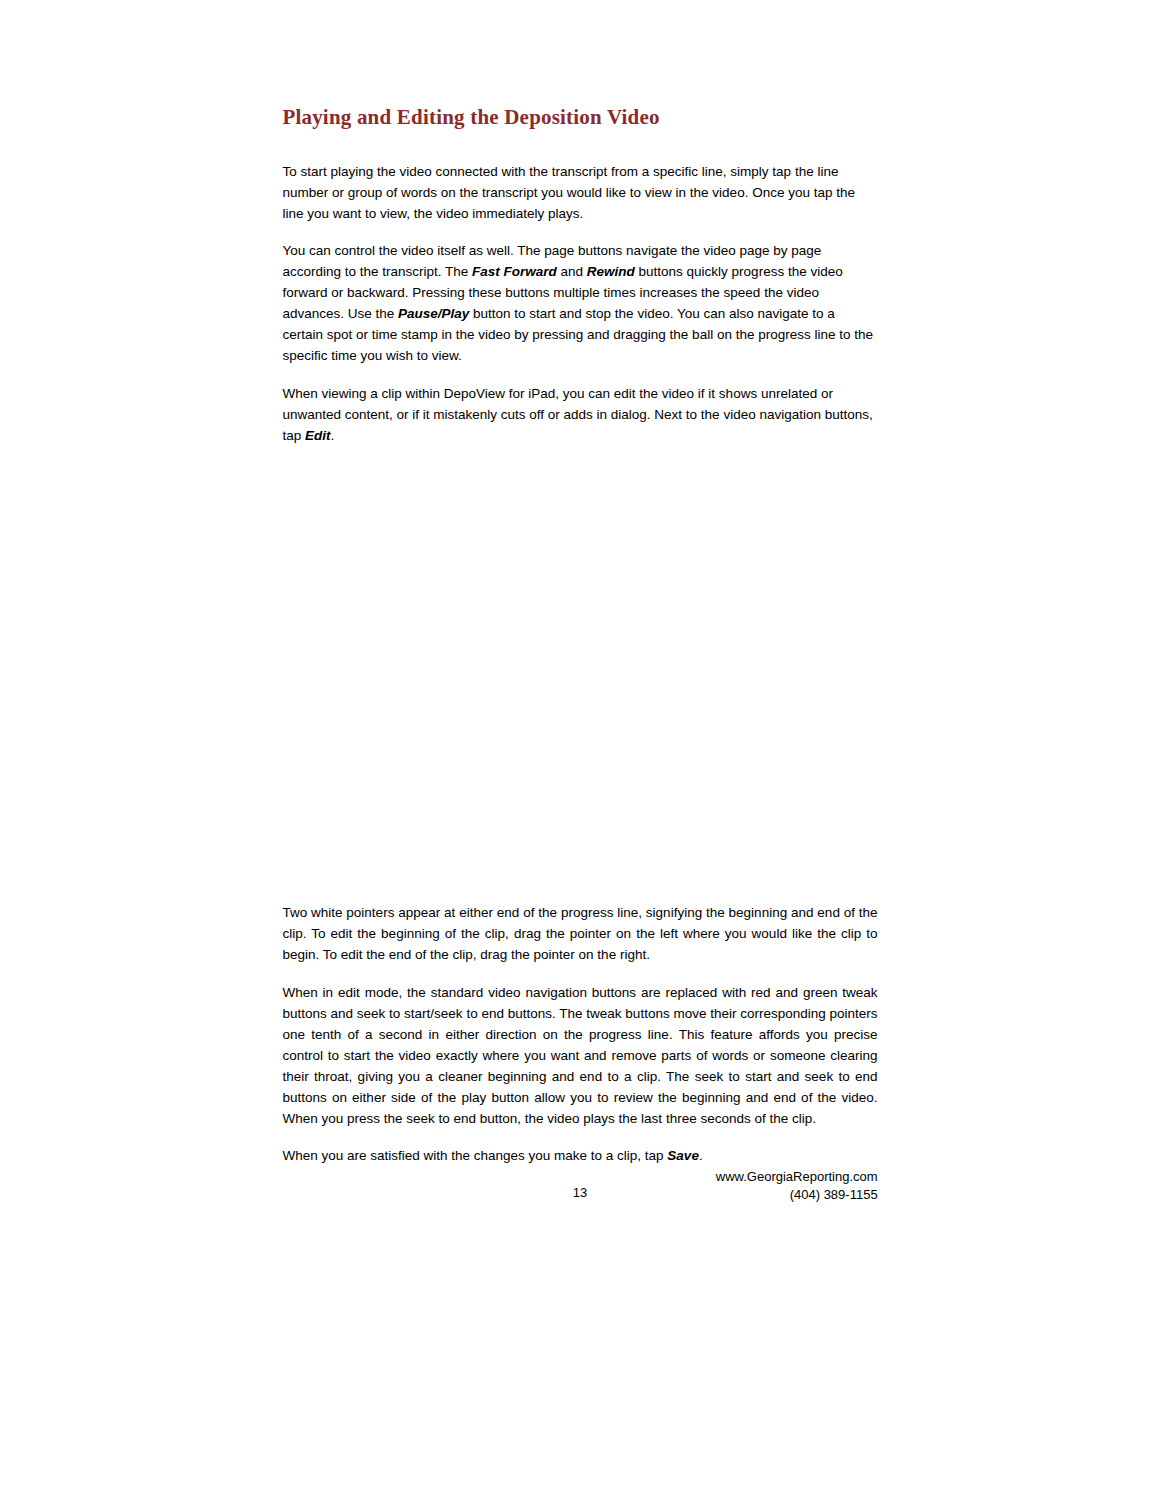Playing and Editing the Deposition Video
To start playing the video connected with the transcript from a specific line, simply tap the line number or group of words on the transcript you would like to view in the video. Once you tap the line you want to view, the video immediately plays.
You can control the video itself as well. The page buttons navigate the video page by page according to the transcript. The Fast Forward and Rewind buttons quickly progress the video forward or backward. Pressing these buttons multiple times increases the speed the video advances. Use the Pause/Play button to start and stop the video. You can also navigate to a certain spot or time stamp in the video by pressing and dragging the ball on the progress line to the specific time you wish to view.
When viewing a clip within DepoView for iPad, you can edit the video if it shows unrelated or unwanted content, or if it mistakenly cuts off or adds in dialog. Next to the video navigation buttons, tap Edit.
Two white pointers appear at either end of the progress line, signifying the beginning and end of the clip. To edit the beginning of the clip, drag the pointer on the left where you would like the clip to begin. To edit the end of the clip, drag the pointer on the right.
When in edit mode, the standard video navigation buttons are replaced with red and green tweak buttons and seek to start/seek to end buttons. The tweak buttons move their corresponding pointers one tenth of a second in either direction on the progress line. This feature affords you precise control to start the video exactly where you want and remove parts of words or someone clearing their throat, giving you a cleaner beginning and end to a clip. The seek to start and seek to end buttons on either side of the play button allow you to review the beginning and end of the video. When you press the seek to end button, the video plays the last three seconds of the clip.
When you are satisfied with the changes you make to a clip, tap Save.
www.GeorgiaReporting.com
(404) 389-1155
13